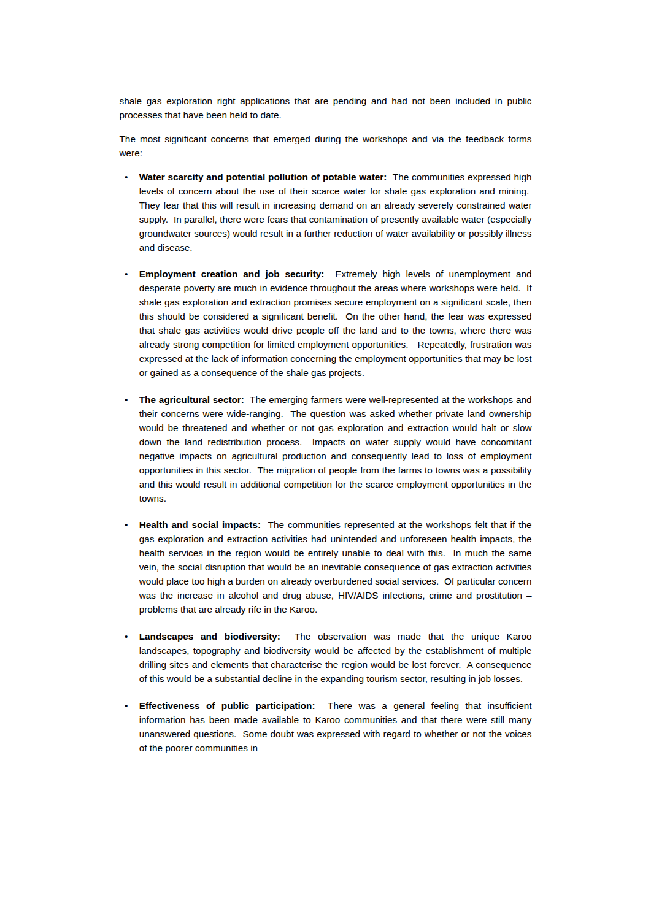shale gas exploration right applications that are pending and had not been included in public processes that have been held to date.
The most significant concerns that emerged during the workshops and via the feedback forms were:
Water scarcity and potential pollution of potable water: The communities expressed high levels of concern about the use of their scarce water for shale gas exploration and mining. They fear that this will result in increasing demand on an already severely constrained water supply. In parallel, there were fears that contamination of presently available water (especially groundwater sources) would result in a further reduction of water availability or possibly illness and disease.
Employment creation and job security: Extremely high levels of unemployment and desperate poverty are much in evidence throughout the areas where workshops were held. If shale gas exploration and extraction promises secure employment on a significant scale, then this should be considered a significant benefit. On the other hand, the fear was expressed that shale gas activities would drive people off the land and to the towns, where there was already strong competition for limited employment opportunities. Repeatedly, frustration was expressed at the lack of information concerning the employment opportunities that may be lost or gained as a consequence of the shale gas projects.
The agricultural sector: The emerging farmers were well-represented at the workshops and their concerns were wide-ranging. The question was asked whether private land ownership would be threatened and whether or not gas exploration and extraction would halt or slow down the land redistribution process. Impacts on water supply would have concomitant negative impacts on agricultural production and consequently lead to loss of employment opportunities in this sector. The migration of people from the farms to towns was a possibility and this would result in additional competition for the scarce employment opportunities in the towns.
Health and social impacts: The communities represented at the workshops felt that if the gas exploration and extraction activities had unintended and unforeseen health impacts, the health services in the region would be entirely unable to deal with this. In much the same vein, the social disruption that would be an inevitable consequence of gas extraction activities would place too high a burden on already overburdened social services. Of particular concern was the increase in alcohol and drug abuse, HIV/AIDS infections, crime and prostitution – problems that are already rife in the Karoo.
Landscapes and biodiversity: The observation was made that the unique Karoo landscapes, topography and biodiversity would be affected by the establishment of multiple drilling sites and elements that characterise the region would be lost forever. A consequence of this would be a substantial decline in the expanding tourism sector, resulting in job losses.
Effectiveness of public participation: There was a general feeling that insufficient information has been made available to Karoo communities and that there were still many unanswered questions. Some doubt was expressed with regard to whether or not the voices of the poorer communities in